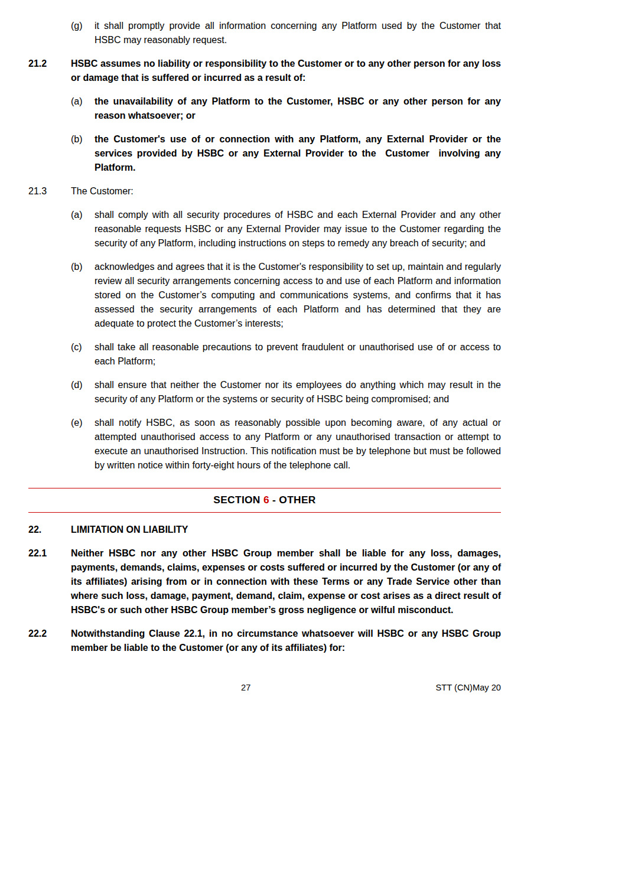(g)
it shall promptly provide all information concerning any Platform used by the Customer that HSBC may reasonably request.
21.2
HSBC assumes no liability or responsibility to the Customer or to any other person for any loss or damage that is suffered or incurred as a result of:
(a)
the unavailability of any Platform to the Customer, HSBC or any other person for any reason whatsoever; or
(b)
the Customer's use of or connection with any Platform, any External Provider or the services provided by HSBC or any External Provider to the Customer involving any Platform.
21.3
The Customer:
(a)
shall comply with all security procedures of HSBC and each External Provider and any other reasonable requests HSBC or any External Provider may issue to the Customer regarding the security of any Platform, including instructions on steps to remedy any breach of security; and
(b)
acknowledges and agrees that it is the Customer's responsibility to set up, maintain and regularly review all security arrangements concerning access to and use of each Platform and information stored on the Customer’s computing and communications systems, and confirms that it has assessed the security arrangements of each Platform and has determined that they are adequate to protect the Customer’s interests;
(c)
shall take all reasonable precautions to prevent fraudulent or unauthorised use of or access to each Platform;
(d)
shall ensure that neither the Customer nor its employees do anything which may result in the security of any Platform or the systems or security of HSBC being compromised; and
(e)
shall notify HSBC, as soon as reasonably possible upon becoming aware, of any actual or attempted unauthorised access to any Platform or any unauthorised transaction or attempt to execute an unauthorised Instruction. This notification must be by telephone but must be followed by written notice within forty-eight hours of the telephone call.
SECTION 6 - OTHER
22.
LIMITATION ON LIABILITY
22.1
Neither HSBC nor any other HSBC Group member shall be liable for any loss, damages, payments, demands, claims, expenses or costs suffered or incurred by the Customer (or any of its affiliates) arising from or in connection with these Terms or any Trade Service other than where such loss, damage, payment, demand, claim, expense or cost arises as a direct result of HSBC's or such other HSBC Group member’s gross negligence or wilful misconduct.
22.2
Notwithstanding Clause 22.1, in no circumstance whatsoever will HSBC or any HSBC Group member be liable to the Customer (or any of its affiliates) for:
27
STT (CN)May 20